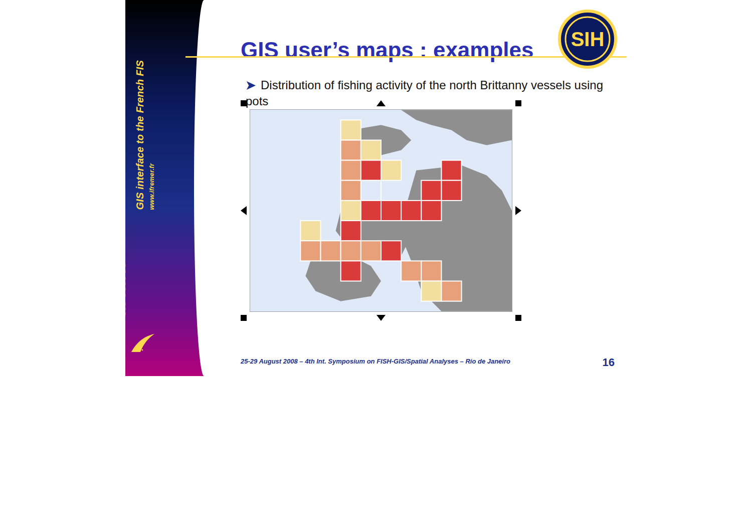GIS interface to the French FIS www.ifremer.fr
ifremer
GIS user’s maps : examples
SIH
➤Distribution of fishing activity of the north Brittanny vessels using pots
25-29 August 2008 – 4th Int. Symposium on FISH-GIS/Spatial Analyses – Rio de Janeiro
16